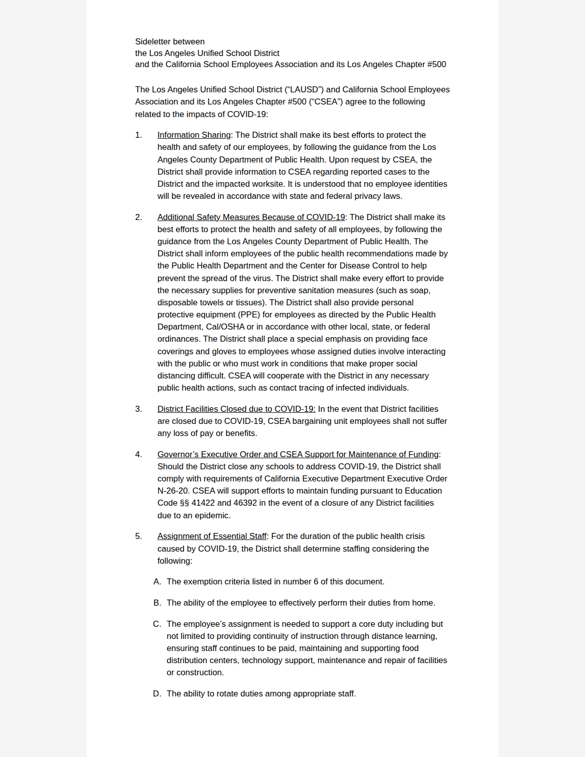Sideletter between
the Los Angeles Unified School District
and the California School Employees Association and its Los Angeles Chapter #500
The Los Angeles Unified School District (“LAUSD”) and California School Employees Association and its Los Angeles Chapter #500 (“CSEA”) agree to the following related to the impacts of COVID-19:
1.
Information Sharing: The District shall make its best efforts to protect the health and safety of our employees, by following the guidance from the Los Angeles County Department of Public Health. Upon request by CSEA, the District shall provide information to CSEA regarding reported cases to the District and the impacted worksite. It is understood that no employee identities will be revealed in accordance with state and federal privacy laws.
2.
Additional Safety Measures Because of COVID-19: The District shall make its best efforts to protect the health and safety of all employees, by following the guidance from the Los Angeles County Department of Public Health. The District shall inform employees of the public health recommendations made by the Public Health Department and the Center for Disease Control to help prevent the spread of the virus. The District shall make every effort to provide the necessary supplies for preventive sanitation measures (such as soap, disposable towels or tissues). The District shall also provide personal protective equipment (PPE) for employees as directed by the Public Health Department, Cal/OSHA or in accordance with other local, state, or federal ordinances. The District shall place a special emphasis on providing face coverings and gloves to employees whose assigned duties involve interacting with the public or who must work in conditions that make proper social distancing difficult. CSEA will cooperate with the District in any necessary public health actions, such as contact tracing of infected individuals.
3.
District Facilities Closed due to COVID-19: In the event that District facilities are closed due to COVID-19, CSEA bargaining unit employees shall not suffer any loss of pay or benefits.
4.
Governor’s Executive Order and CSEA Support for Maintenance of Funding: Should the District close any schools to address COVID-19, the District shall comply with requirements of California Executive Department Executive Order N-26-20. CSEA will support efforts to maintain funding pursuant to Education Code §§ 41422 and 46392 in the event of a closure of any District facilities due to an epidemic.
5.
Assignment of Essential Staff: For the duration of the public health crisis caused by COVID-19, the District shall determine staffing considering the following:
The exemption criteria listed in number 6 of this document.
The ability of the employee to effectively perform their duties from home.
The employee’s assignment is needed to support a core duty including but not limited to providing continuity of instruction through distance learning, ensuring staff continues to be paid, maintaining and supporting food distribution centers, technology support, maintenance and repair of facilities or construction.
The ability to rotate duties among appropriate staff.